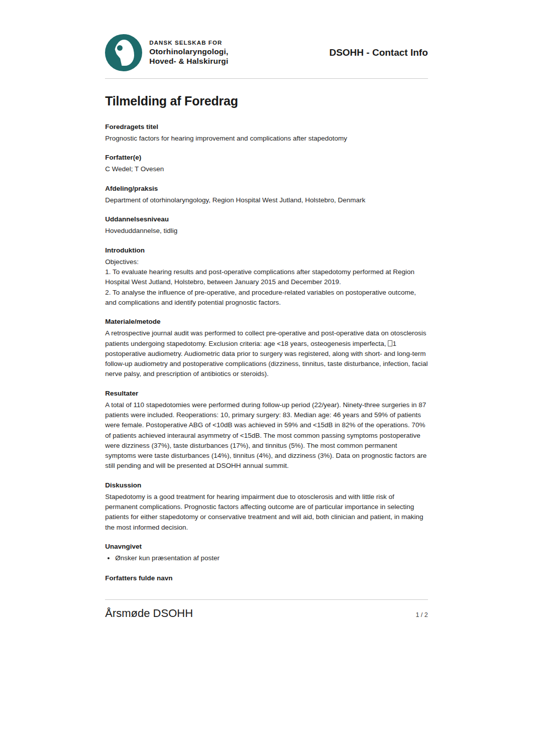Dansk Selskab for
Otorhinolaryngologi,
Hoved- & Halskirurgi
DSOHH - Contact Info
Tilmelding af Foredrag
Foredragets titel
Prognostic factors for hearing improvement and complications after stapedotomy
Forfatter(e)
C Wedel; T Ovesen
Afdeling/praksis
Department of otorhinolaryngology, Region Hospital West Jutland, Holstebro, Denmark
Uddannelsesniveau
Hoveduddannelse, tidlig
Introduktion
Objectives: 1. To evaluate hearing results and post-operative complications after stapedotomy performed at Region Hospital West Jutland, Holstebro, between January 2015 and December 2019. 2. To analyse the influence of pre-operative, and procedure-related variables on postoperative outcome, and complications and identify potential prognostic factors.
Materiale/metode
A retrospective journal audit was performed to collect pre-operative and post-operative data on otosclerosis patients undergoing stapedotomy. Exclusion criteria: age <18 years, osteogenesis imperfecta, 1 postoperative audiometry. Audiometric data prior to surgery was registered, along with short- and long-term follow-up audiometry and postoperative complications (dizziness, tinnitus, taste disturbance, infection, facial nerve palsy, and prescription of antibiotics or steroids).
Resultater
A total of 110 stapedotomies were performed during follow-up period (22/year). Ninety-three surgeries in 87 patients were included. Reoperations: 10, primary surgery: 83. Median age: 46 years and 59% of patients were female. Postoperative ABG of <10dB was achieved in 59% and <15dB in 82% of the operations. 70% of patients achieved interaural asymmetry of <15dB. The most common passing symptoms postoperative were dizziness (37%), taste disturbances (17%), and tinnitus (5%). The most common permanent symptoms were taste disturbances (14%), tinnitus (4%), and dizziness (3%). Data on prognostic factors are still pending and will be presented at DSOHH annual summit.
Diskussion
Stapedotomy is a good treatment for hearing impairment due to otosclerosis and with little risk of permanent complications. Prognostic factors affecting outcome are of particular importance in selecting patients for either stapedotomy or conservative treatment and will aid, both clinician and patient, in making the most informed decision.
Unavngivet
Ønsker kun præsentation af poster
Forfatters fulde navn
Årsmøde DSOHH
1 / 2